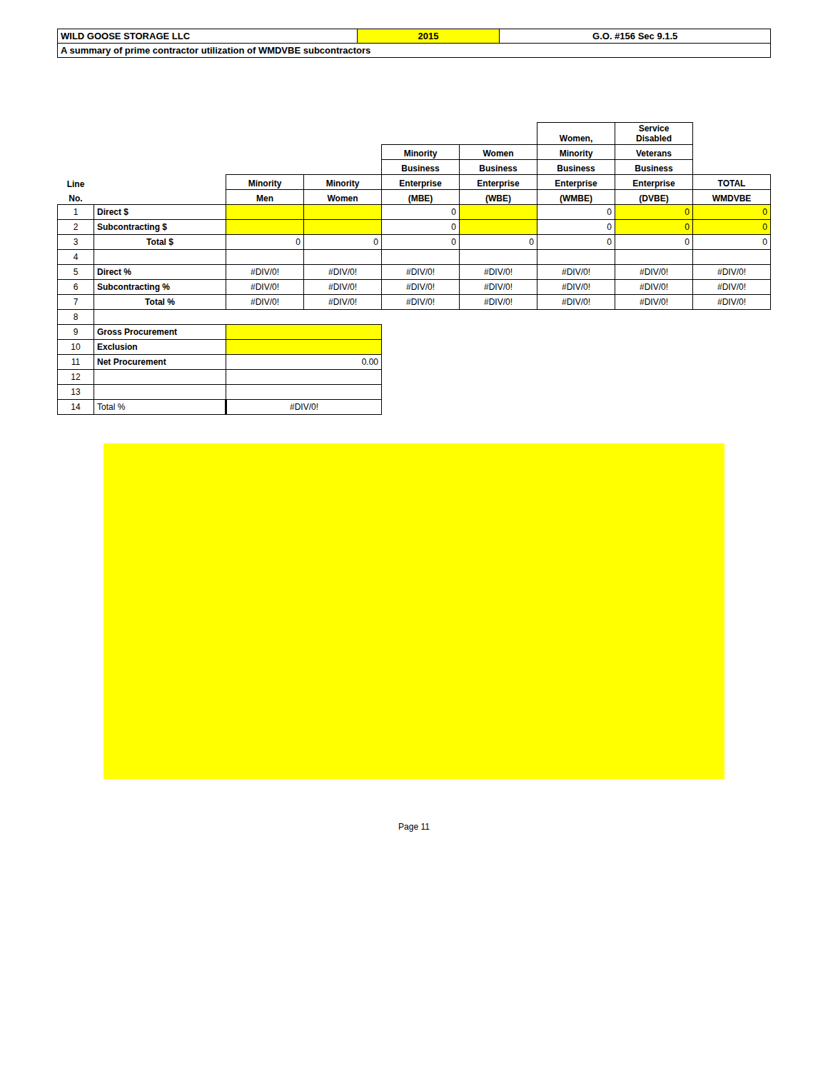| WILD GOOSE STORAGE LLC | 2015 | G.O. #156 Sec 9.1.5 |
| A summary of prime contractor utilization of WMDVBE subcontractors |
| | | | | | | Women, | Service Disabled | |
| --- | --- | --- | --- | --- | --- | --- | --- | --- |
| | | | | Minority | Women | Minority | Veterans | |
| | | | | Business | Business | Business | Business | |
| Line | | Minority | Minority | Enterprise | Enterprise | Enterprise | Enterprise | TOTAL |
| No. | | Men | Women | (MBE) | (WBE) | (WMBE) | (DVBE) | WMDVBE |
| 1 | Direct $ | | | 0 | | 0 | 0 | 0 |
| 2 | Subcontracting $ | | | 0 | | 0 | 0 | 0 |
| 3 | Total $ | 0 | 0 | 0 | 0 | 0 | 0 | 0 |
| 4 | | | | | | | | |
| 5 | Direct % | #DIV/0! | #DIV/0! | #DIV/0! | #DIV/0! | #DIV/0! | #DIV/0! | #DIV/0! |
| 6 | Subcontracting % | #DIV/0! | #DIV/0! | #DIV/0! | #DIV/0! | #DIV/0! | #DIV/0! | #DIV/0! |
| 7 | Total % | #DIV/0! | #DIV/0! | #DIV/0! | #DIV/0! | #DIV/0! | #DIV/0! | #DIV/0! |
| 8 | | | | | | | | |
| 9 | Gross Procurement | | | | | | |
| 10 | Exclusion | | | | | | |
| 11 | Net Procurement | 0.00 | | | | | |
| 12 | | | | | | | |
| 13 | | | | | | | |
| 14 | Total % | #DIV/0! | | | | | |
Page 11